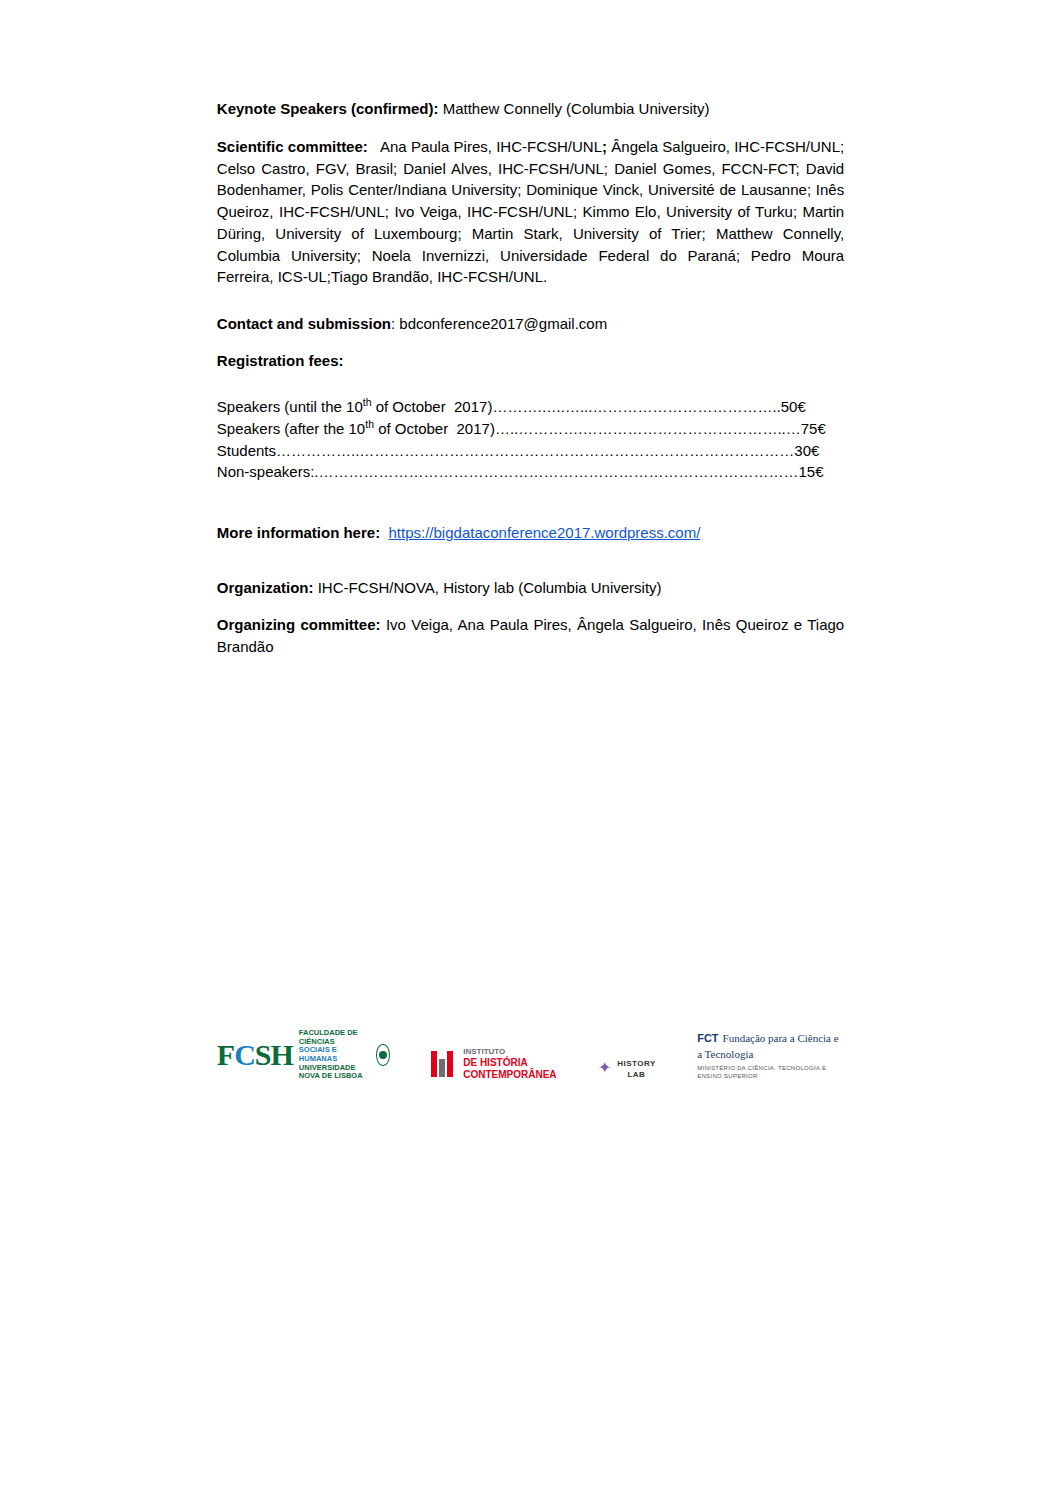Keynote Speakers (confirmed): Matthew Connelly (Columbia University)
Scientific committee: Ana Paula Pires, IHC-FCSH/UNL; Ângela Salgueiro, IHC-FCSH/UNL; Celso Castro, FGV, Brasil; Daniel Alves, IHC-FCSH/UNL; Daniel Gomes, FCCN-FCT; David Bodenhamer, Polis Center/Indiana University; Dominique Vinck, Université de Lausanne; Inês Queiroz, IHC-FCSH/UNL; Ivo Veiga, IHC-FCSH/UNL; Kimmo Elo, University of Turku; Martin Düring, University of Luxembourg; Martin Stark, University of Trier; Matthew Connelly, Columbia University; Noela Invernizzi, Universidade Federal do Paraná; Pedro Moura Ferreira, ICS-UL;Tiago Brandão, IHC-FCSH/UNL.
Contact and submission: bdconference2017@gmail.com
Registration fees:
Speakers (until the 10th of October 2017)……….…..…...………………………………..50€
Speakers (after the 10th of October 2017)…..………….…………………………………..…75€
Students……………..……………………………………………………………………………30€
Non-speakers:.……………………………………………………………………………………15€
More information here: https://bigdataconference2017.wordpress.com/
Organization: IHC-FCSH/NOVA, History lab (Columbia University)
Organizing committee: Ivo Veiga, Ana Paula Pires, Ângela Salgueiro, Inês Queiroz e Tiago Brandão
FCSH Faculdade de Ciências
Sociais e Humanas
Universidade Nova de Lisboa
Instituto
de História
Contemporânea
✦
History Lab
FCT Fundação para a Ciência e a Tecnologia
Ministério da Ciência, Tecnologia e Ensino Superior